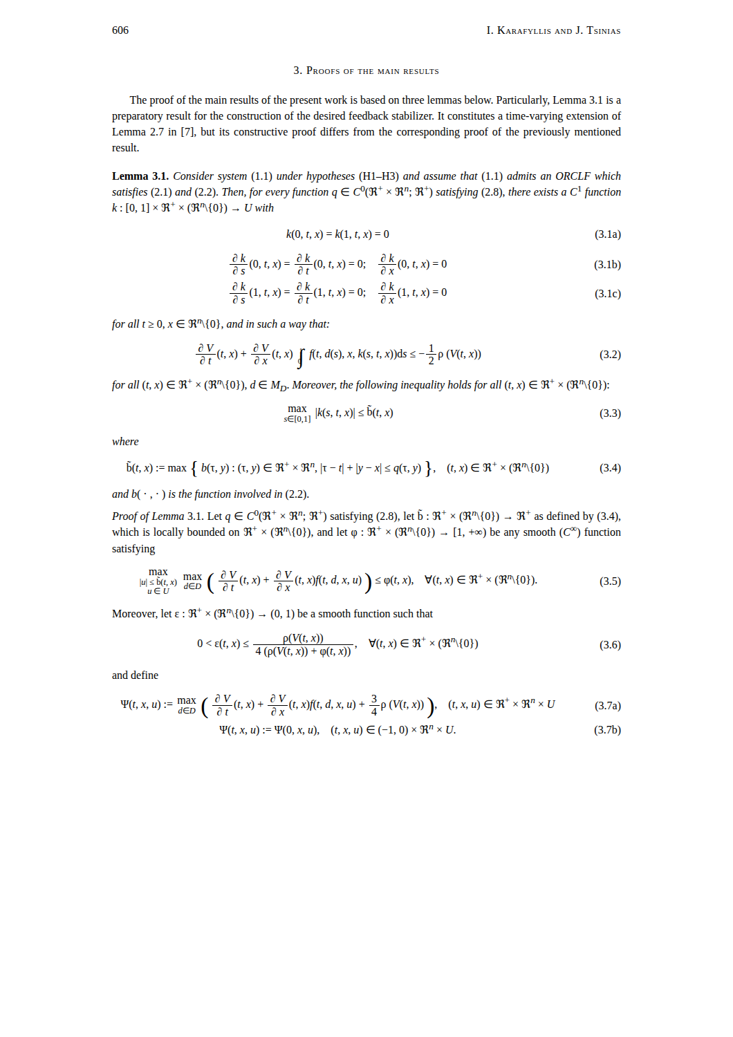606 I. Karafyllis and J. Tsinias
3. Proofs of the main results
The proof of the main results of the present work is based on three lemmas below. Particularly, Lemma 3.1 is a preparatory result for the construction of the desired feedback stabilizer. It constitutes a time-varying extension of Lemma 2.7 in [7], but its constructive proof differs from the corresponding proof of the previously mentioned result.
Lemma 3.1. Consider system (1.1) under hypotheses (H1–H3) and assume that (1.1) admits an ORCLF which satisfies (2.1) and (2.2). Then, for every function q ∈ C0(ℜ+ × ℜn; ℜ+) satisfying (2.8), there exists a C1 function k : [0, 1] × ℜ+ × (ℜn\{0}) → U with
k(0, t, x) = k(1, t, x) = 0
(3.1a)
∂ k∂ s(0, t, x) = ∂ k∂ t(0, t, x) = 0; ∂ k∂ x(0, t, x) = 0
(3.1b)
∂ k∂ s(1, t, x) = ∂ k∂ t(1, t, x) = 0; ∂ k∂ x(1, t, x) = 0
(3.1c)
for all t ≥ 0, x ∈ ℜn\{0}, and in such a way that:
∂ V∂ t(t, x) + ∂ V∂ x(t, x) ∫10 f(t, d(s), x, k(s, t, x))ds ≤ −12ρ (V(t, x))
(3.2)
for all (t, x) ∈ ℜ+ × (ℜn\{0}), d ∈ MD. Moreover, the following inequality holds for all (t, x) ∈ ℜ+ × (ℜn\{0}):
max s∈[0,1] |k(s, t, x)| ≤ b̃(t, x)
(3.3)
where
b̃(t, x) := max { b(τ, y) : (τ, y) ∈ ℜ+ × ℜn, |τ − t| + |y − x| ≤ q(τ, y) }, (t, x) ∈ ℜ+ × (ℜn\{0})
(3.4)
and b( · , · ) is the function involved in (2.2).
Proof of Lemma 3.1. Let q ∈ C0(ℜ+ × ℜn; ℜ+) satisfying (2.8), let b̃ : ℜ+ × (ℜn\{0}) → ℜ+ as defined by (3.4), which is locally bounded on ℜ+ × (ℜn\{0}), and let φ : ℜ+ × (ℜn\{0}) → [1, +∞) be any smooth (C∞) function satisfying
max|u| ≤ b̃(t, x) u ∈ U max d∈D ( ∂ V∂ t(t, x) + ∂ V∂ x(t, x)f(t, d, x, u) ) ≤ φ(t, x), ∀(t, x) ∈ ℜ+ × (ℜn\{0}).
(3.5)
Moreover, let ε : ℜ+ × (ℜn\{0}) → (0, 1) be a smooth function such that
0 < ε(t, x) ≤ ρ(V(t, x)) 4 (ρ(V(t, x)) + φ(t, x)), ∀(t, x) ∈ ℜ+ × (ℜn\{0})
(3.6)
and define
Ψ(t, x, u) := max d∈D ( ∂ V∂ t(t, x) + ∂ V∂ x(t, x)f(t, d, x, u) + 34ρ (V(t, x)) ), (t, x, u) ∈ ℜ+ × ℜn × U
(3.7a)
Ψ(t, x, u) := Ψ(0, x, u), (t, x, u) ∈ (−1, 0) × ℜn × U.
(3.7b)